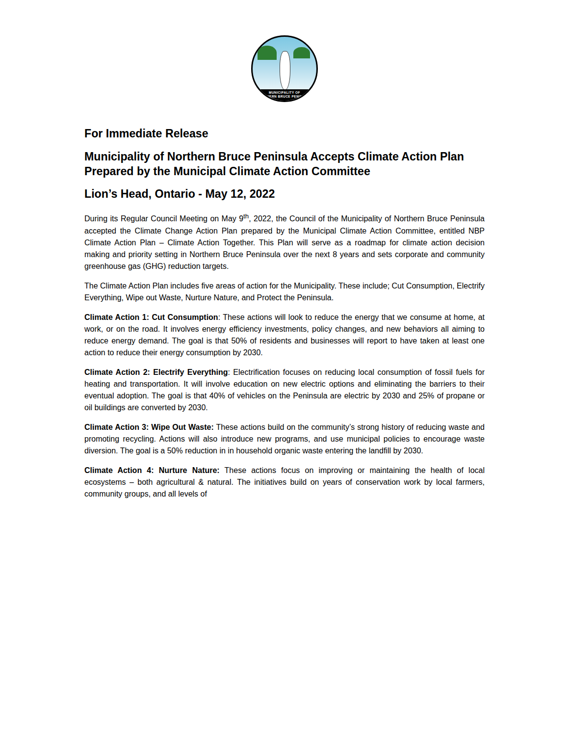MUNICIPALITY OF
NORTHERN BRUCE PENINSULA
For Immediate Release
Municipality of Northern Bruce Peninsula Accepts Climate Action Plan Prepared by the Municipal Climate Action Committee
Lion’s Head, Ontario - May 12, 2022
During its Regular Council Meeting on May 9th, 2022, the Council of the Municipality of Northern Bruce Peninsula accepted the Climate Change Action Plan prepared by the Municipal Climate Action Committee, entitled NBP Climate Action Plan – Climate Action Together. This Plan will serve as a roadmap for climate action decision making and priority setting in Northern Bruce Peninsula over the next 8 years and sets corporate and community greenhouse gas (GHG) reduction targets.
The Climate Action Plan includes five areas of action for the Municipality. These include; Cut Consumption, Electrify Everything, Wipe out Waste, Nurture Nature, and Protect the Peninsula.
Climate Action 1: Cut Consumption: These actions will look to reduce the energy that we consume at home, at work, or on the road. It involves energy efficiency investments, policy changes, and new behaviors all aiming to reduce energy demand. The goal is that 50% of residents and businesses will report to have taken at least one action to reduce their energy consumption by 2030.
Climate Action 2: Electrify Everything: Electrification focuses on reducing local consumption of fossil fuels for heating and transportation. It will involve education on new electric options and eliminating the barriers to their eventual adoption. The goal is that 40% of vehicles on the Peninsula are electric by 2030 and 25% of propane or oil buildings are converted by 2030.
Climate Action 3: Wipe Out Waste: These actions build on the community’s strong history of reducing waste and promoting recycling. Actions will also introduce new programs, and use municipal policies to encourage waste diversion. The goal is a 50% reduction in in household organic waste entering the landfill by 2030.
Climate Action 4: Nurture Nature: These actions focus on improving or maintaining the health of local ecosystems – both agricultural & natural. The initiatives build on years of conservation work by local farmers, community groups, and all levels of